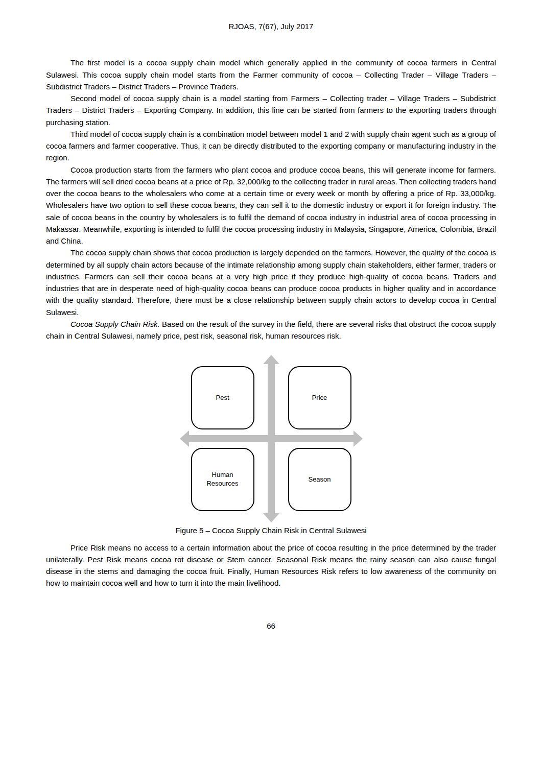RJOAS, 7(67), July 2017
The first model is a cocoa supply chain model which generally applied in the community of cocoa farmers in Central Sulawesi. This cocoa supply chain model starts from the Farmer community of cocoa – Collecting Trader – Village Traders – Subdistrict Traders – District Traders – Province Traders.
Second model of cocoa supply chain is a model starting from Farmers – Collecting trader – Village Traders – Subdistrict Traders – District Traders – Exporting Company. In addition, this line can be started from farmers to the exporting traders through purchasing station.
Third model of cocoa supply chain is a combination model between model 1 and 2 with supply chain agent such as a group of cocoa farmers and farmer cooperative. Thus, it can be directly distributed to the exporting company or manufacturing industry in the region.
Cocoa production starts from the farmers who plant cocoa and produce cocoa beans, this will generate income for farmers. The farmers will sell dried cocoa beans at a price of Rp. 32,000/kg to the collecting trader in rural areas. Then collecting traders hand over the cocoa beans to the wholesalers who come at a certain time or every week or month by offering a price of Rp. 33,000/kg. Wholesalers have two option to sell these cocoa beans, they can sell it to the domestic industry or export it for foreign industry. The sale of cocoa beans in the country by wholesalers is to fulfil the demand of cocoa industry in industrial area of cocoa processing in Makassar. Meanwhile, exporting is intended to fulfil the cocoa processing industry in Malaysia, Singapore, America, Colombia, Brazil and China.
The cocoa supply chain shows that cocoa production is largely depended on the farmers. However, the quality of the cocoa is determined by all supply chain actors because of the intimate relationship among supply chain stakeholders, either farmer, traders or industries. Farmers can sell their cocoa beans at a very high price if they produce high-quality of cocoa beans. Traders and industries that are in desperate need of high-quality cocoa beans can produce cocoa products in higher quality and in accordance with the quality standard. Therefore, there must be a close relationship between supply chain actors to develop cocoa in Central Sulawesi.
Cocoa Supply Chain Risk. Based on the result of the survey in the field, there are several risks that obstruct the cocoa supply chain in Central Sulawesi, namely price, pest risk, seasonal risk, human resources risk.
Pest
Price
Human
Resources
Season
Figure 5 – Cocoa Supply Chain Risk in Central Sulawesi
Price Risk means no access to a certain information about the price of cocoa resulting in the price determined by the trader unilaterally. Pest Risk means cocoa rot disease or Stem cancer. Seasonal Risk means the rainy season can also cause fungal disease in the stems and damaging the cocoa fruit. Finally, Human Resources Risk refers to low awareness of the community on how to maintain cocoa well and how to turn it into the main livelihood.
66